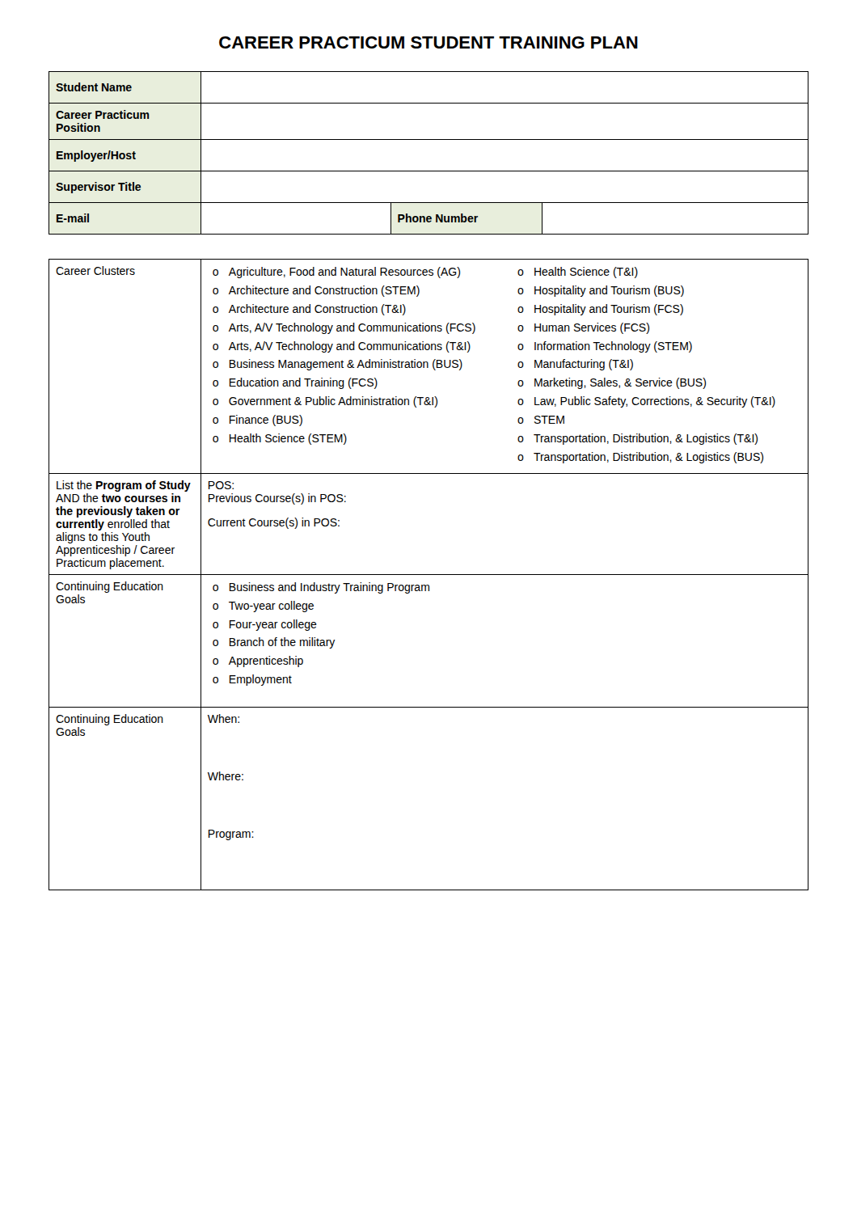CAREER PRACTICUM STUDENT TRAINING PLAN
| Student Name | |
| Career Practicum Position | |
| Employer/Host | |
| Supervisor Title | |
| E-mail | | Phone Number | |
| Career Clusters | Agriculture, Food and Natural Resources (AG) Architecture and Construction (STEM) Architecture and Construction (T&I) Arts, A/V Technology and Communications (FCS) Arts, A/V Technology and Communications (T&I) Business Management & Administration (BUS) Education and Training (FCS) Government & Public Administration (T&I) Finance (BUS) Health Science (STEM) Health Science (T&I) Hospitality and Tourism (BUS) Hospitality and Tourism (FCS) Human Services (FCS) Information Technology (STEM) Manufacturing (T&I) Marketing, Sales, & Service (BUS) Law, Public Safety, Corrections, & Security (T&I) STEM Transportation, Distribution, & Logistics (T&I) Transportation, Distribution, & Logistics (BUS) |
| List the Program of Study AND the two courses in the previously taken or currently enrolled that aligns to this Youth Apprenticeship / Career Practicum placement. | POS: Previous Course(s) in POS: Current Course(s) in POS: |
| Continuing Education Goals | Business and Industry Training Program Two-year college Four-year college Branch of the military Apprenticeship Employment |
| Continuing Education Goals | When: Where: Program: |